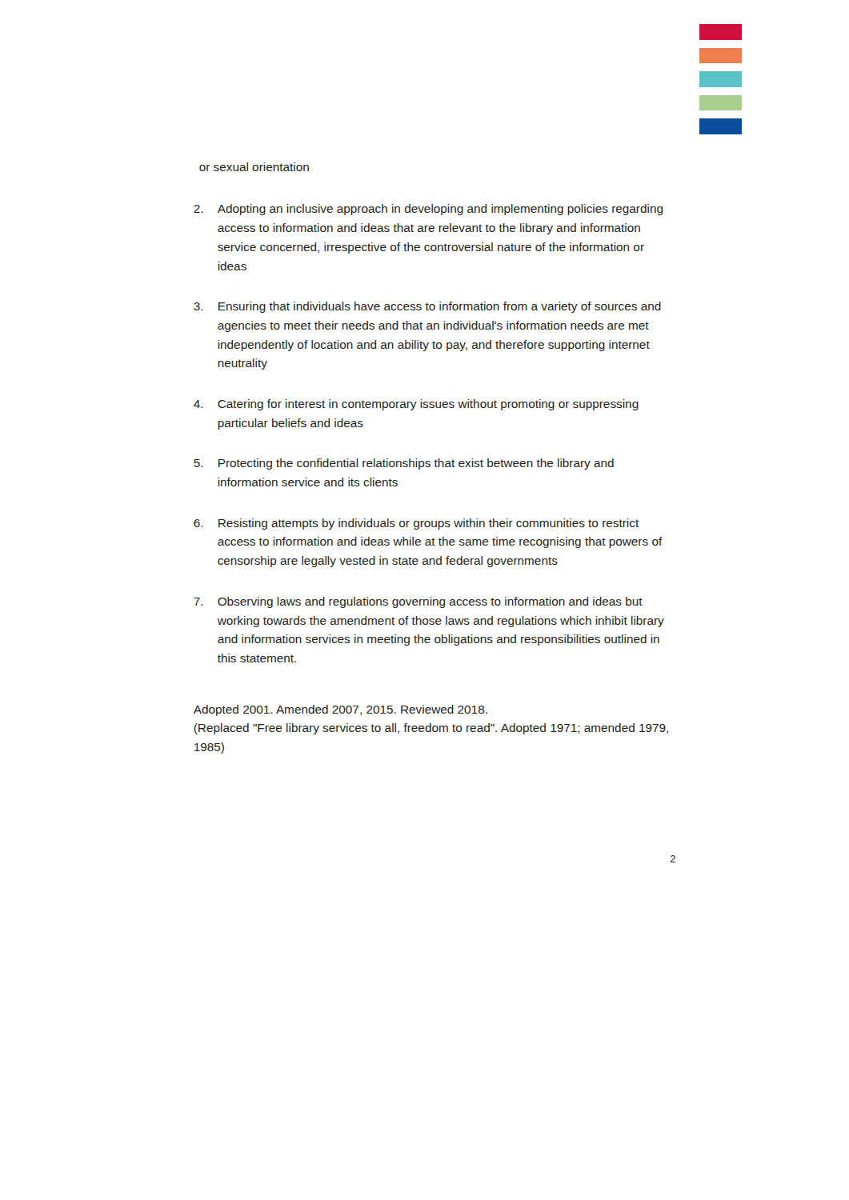or sexual orientation
Adopting an inclusive approach in developing and implementing policies regarding access to information and ideas that are relevant to the library and information service concerned, irrespective of the controversial nature of the information or ideas
Ensuring that individuals have access to information from a variety of sources and agencies to meet their needs and that an individual's information needs are met independently of location and an ability to pay, and therefore supporting internet neutrality
Catering for interest in contemporary issues without promoting or suppressing particular beliefs and ideas
Protecting the confidential relationships that exist between the library and information service and its clients
Resisting attempts by individuals or groups within their communities to restrict access to information and ideas while at the same time recognising that powers of censorship are legally vested in state and federal governments
Observing laws and regulations governing access to information and ideas but working towards the amendment of those laws and regulations which inhibit library and information services in meeting the obligations and responsibilities outlined in this statement.
Adopted 2001. Amended 2007, 2015. Reviewed 2018.
(Replaced "Free library services to all, freedom to read". Adopted 1971; amended 1979, 1985)
2